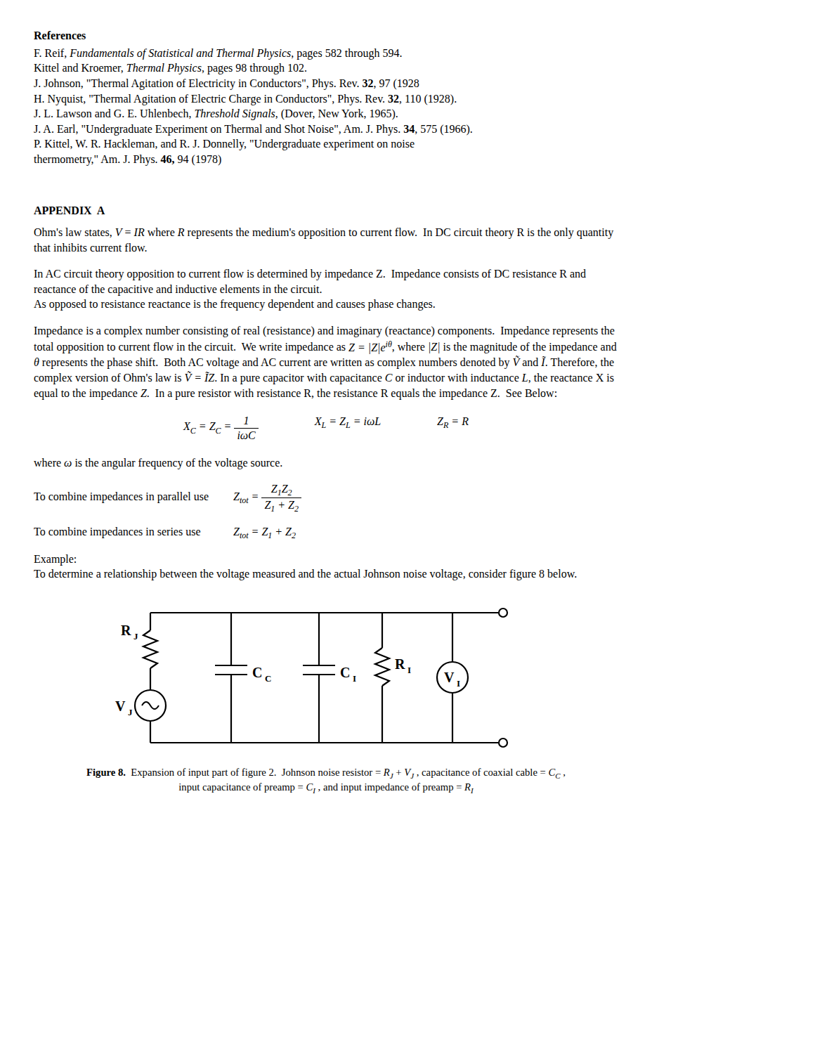References
F. Reif, Fundamentals of Statistical and Thermal Physics, pages 582 through 594.
Kittel and Kroemer, Thermal Physics, pages 98 through 102.
J. Johnson, "Thermal Agitation of Electricity in Conductors", Phys. Rev. 32, 97 (1928
H. Nyquist, "Thermal Agitation of Electric Charge in Conductors", Phys. Rev. 32, 110 (1928).
J. L. Lawson and G. E. Uhlenbech, Threshold Signals, (Dover, New York, 1965).
J. A. Earl, "Undergraduate Experiment on Thermal and Shot Noise", Am. J. Phys. 34, 575 (1966).
P. Kittel, W. R. Hackleman, and R. J. Donnelly, "Undergraduate experiment on noise
thermometry," Am. J. Phys. 46, 94 (1978)
APPENDIX A
Ohm's law states, V = IR where R represents the medium's opposition to current flow. In DC circuit theory R is the only quantity that inhibits current flow.
In AC circuit theory opposition to current flow is determined by impedance Z. Impedance consists of DC resistance R and reactance of the capacitive and inductive elements in the circuit.
As opposed to resistance reactance is the frequency dependent and causes phase changes.
Impedance is a complex number consisting of real (resistance) and imaginary (reactance) components. Impedance represents the total opposition to current flow in the circuit. We write impedance as Z = |Z|eiθ, where |Z| is the magnitude of the impedance and θ represents the phase shift. Both AC voltage and AC current are written as complex numbers denoted by Ṽ and Ĩ. Therefore, the complex version of Ohm's law is Ṽ = ĨZ. In a pure capacitor with capacitance C or inductor with inductance L, the reactance X is equal to the impedance Z. In a pure resistor with resistance R, the resistance R equals the impedance Z. See Below:
XC = ZC = 1 iωC XL = ZL = iωL ZR = R
where ω is the angular frequency of the voltage source.
To combine impedances in parallel use Ztot = Z1 Z2 Z1 + Z2
To combine impedances in series use Ztot = Z1 + Z2
Example:
To determine a relationship between the voltage measured and the actual Johnson noise voltage, consider figure 8 below.
RJ VJ CC CI RI VI
Figure 8. Expansion of input part of figure 2. Johnson noise resistor = RJ + VJ , capacitance of coaxial cable = CC ,
input capacitance of preamp = CI , and input impedance of preamp = RI